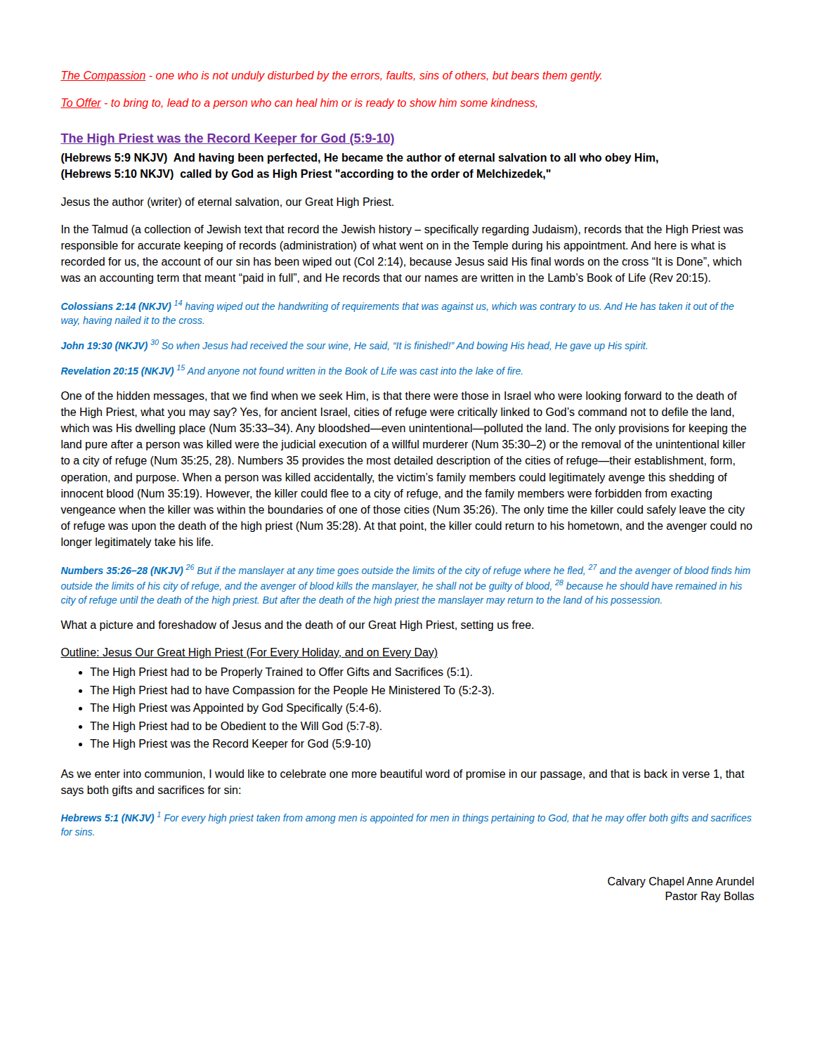The Compassion - one who is not unduly disturbed by the errors, faults, sins of others, but bears them gently.
To Offer - to bring to, lead to a person who can heal him or is ready to show him some kindness,
The High Priest was the Record Keeper for God (5:9-10)
(Hebrews 5:9 NKJV) And having been perfected, He became the author of eternal salvation to all who obey Him,
(Hebrews 5:10 NKJV) called by God as High Priest "according to the order of Melchizedek,"
Jesus the author (writer) of eternal salvation, our Great High Priest.
In the Talmud (a collection of Jewish text that record the Jewish history – specifically regarding Judaism), records that the High Priest was responsible for accurate keeping of records (administration) of what went on in the Temple during his appointment. And here is what is recorded for us, the account of our sin has been wiped out (Col 2:14), because Jesus said His final words on the cross “It is Done”, which was an accounting term that meant “paid in full”, and He records that our names are written in the Lamb’s Book of Life (Rev 20:15).
Colossians 2:14 (NKJV) 14 having wiped out the handwriting of requirements that was against us, which was contrary to us. And He has taken it out of the way, having nailed it to the cross.
John 19:30 (NKJV) 30 So when Jesus had received the sour wine, He said, “It is finished!” And bowing His head, He gave up His spirit.
Revelation 20:15 (NKJV) 15 And anyone not found written in the Book of Life was cast into the lake of fire.
One of the hidden messages, that we find when we seek Him, is that there were those in Israel who were looking forward to the death of the High Priest, what you may say? Yes, for ancient Israel, cities of refuge were critically linked to God’s command not to defile the land, which was His dwelling place (Num 35:33–34). Any bloodshed—even unintentional—polluted the land. The only provisions for keeping the land pure after a person was killed were the judicial execution of a willful murderer (Num 35:30–2) or the removal of the unintentional killer to a city of refuge (Num 35:25, 28). Numbers 35 provides the most detailed description of the cities of refuge—their establishment, form, operation, and purpose. When a person was killed accidentally, the victim’s family members could legitimately avenge this shedding of innocent blood (Num 35:19). However, the killer could flee to a city of refuge, and the family members were forbidden from exacting vengeance when the killer was within the boundaries of one of those cities (Num 35:26). The only time the killer could safely leave the city of refuge was upon the death of the high priest (Num 35:28). At that point, the killer could return to his hometown, and the avenger could no longer legitimately take his life.
Numbers 35:26–28 (NKJV) 26 But if the manslayer at any time goes outside the limits of the city of refuge where he fled, 27 and the avenger of blood finds him outside the limits of his city of refuge, and the avenger of blood kills the manslayer, he shall not be guilty of blood, 28 because he should have remained in his city of refuge until the death of the high priest. But after the death of the high priest the manslayer may return to the land of his possession.
What a picture and foreshadow of Jesus and the death of our Great High Priest, setting us free.
Outline: Jesus Our Great High Priest (For Every Holiday, and on Every Day)
The High Priest had to be Properly Trained to Offer Gifts and Sacrifices (5:1).
The High Priest had to have Compassion for the People He Ministered To (5:2-3).
The High Priest was Appointed by God Specifically (5:4-6).
The High Priest had to be Obedient to the Will God (5:7-8).
The High Priest was the Record Keeper for God (5:9-10)
As we enter into communion, I would like to celebrate one more beautiful word of promise in our passage, and that is back in verse 1, that says both gifts and sacrifices for sin:
Hebrews 5:1 (NKJV) 1 For every high priest taken from among men is appointed for men in things pertaining to God, that he may offer both gifts and sacrifices for sins.
Calvary Chapel Anne Arundel
Pastor Ray Bollas